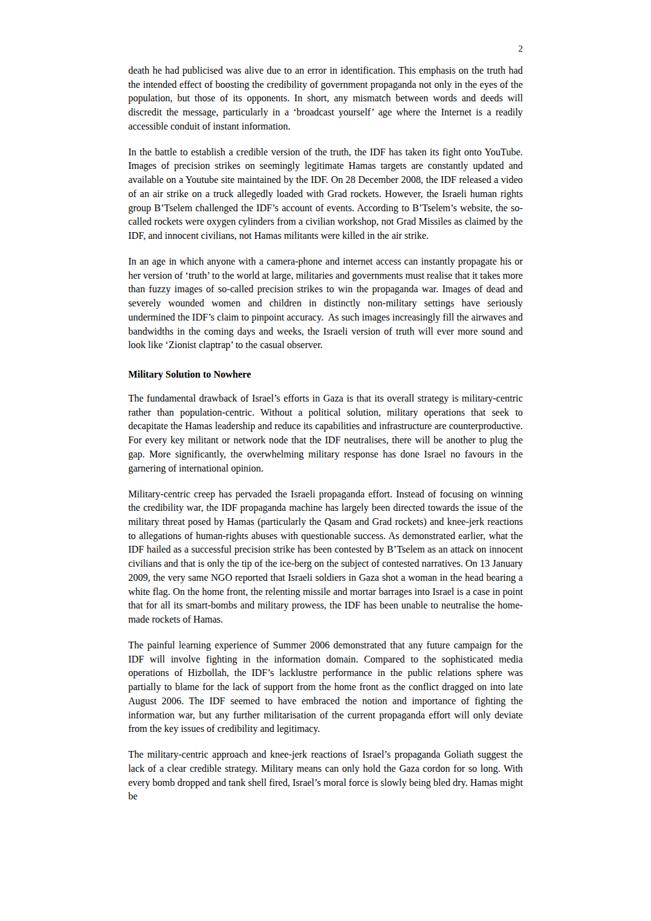2
death he had publicised was alive due to an error in identification. This emphasis on the truth had the intended effect of boosting the credibility of government propaganda not only in the eyes of the population, but those of its opponents. In short, any mismatch between words and deeds will discredit the message, particularly in a ‘broadcast yourself’ age where the Internet is a readily accessible conduit of instant information.
In the battle to establish a credible version of the truth, the IDF has taken its fight onto YouTube. Images of precision strikes on seemingly legitimate Hamas targets are constantly updated and available on a Youtube site maintained by the IDF. On 28 December 2008, the IDF released a video of an air strike on a truck allegedly loaded with Grad rockets. However, the Israeli human rights group B’Tselem challenged the IDF’s account of events. According to B’Tselem’s website, the so-called rockets were oxygen cylinders from a civilian workshop, not Grad Missiles as claimed by the IDF, and innocent civilians, not Hamas militants were killed in the air strike.
In an age in which anyone with a camera-phone and internet access can instantly propagate his or her version of ‘truth’ to the world at large, militaries and governments must realise that it takes more than fuzzy images of so-called precision strikes to win the propaganda war. Images of dead and severely wounded women and children in distinctly non-military settings have seriously undermined the IDF’s claim to pinpoint accuracy. As such images increasingly fill the airwaves and bandwidths in the coming days and weeks, the Israeli version of truth will ever more sound and look like ‘Zionist claptrap’ to the casual observer.
Military Solution to Nowhere
The fundamental drawback of Israel’s efforts in Gaza is that its overall strategy is military-centric rather than population-centric. Without a political solution, military operations that seek to decapitate the Hamas leadership and reduce its capabilities and infrastructure are counterproductive. For every key militant or network node that the IDF neutralises, there will be another to plug the gap. More significantly, the overwhelming military response has done Israel no favours in the garnering of international opinion.
Military-centric creep has pervaded the Israeli propaganda effort. Instead of focusing on winning the credibility war, the IDF propaganda machine has largely been directed towards the issue of the military threat posed by Hamas (particularly the Qasam and Grad rockets) and knee-jerk reactions to allegations of human-rights abuses with questionable success. As demonstrated earlier, what the IDF hailed as a successful precision strike has been contested by B’Tselem as an attack on innocent civilians and that is only the tip of the ice-berg on the subject of contested narratives. On 13 January 2009, the very same NGO reported that Israeli soldiers in Gaza shot a woman in the head bearing a white flag. On the home front, the relenting missile and mortar barrages into Israel is a case in point that for all its smart-bombs and military prowess, the IDF has been unable to neutralise the home-made rockets of Hamas.
The painful learning experience of Summer 2006 demonstrated that any future campaign for the IDF will involve fighting in the information domain. Compared to the sophisticated media operations of Hizbollah, the IDF’s lacklustre performance in the public relations sphere was partially to blame for the lack of support from the home front as the conflict dragged on into late August 2006. The IDF seemed to have embraced the notion and importance of fighting the information war, but any further militarisation of the current propaganda effort will only deviate from the key issues of credibility and legitimacy.
The military-centric approach and knee-jerk reactions of Israel’s propaganda Goliath suggest the lack of a clear credible strategy. Military means can only hold the Gaza cordon for so long. With every bomb dropped and tank shell fired, Israel’s moral force is slowly being bled dry. Hamas might be